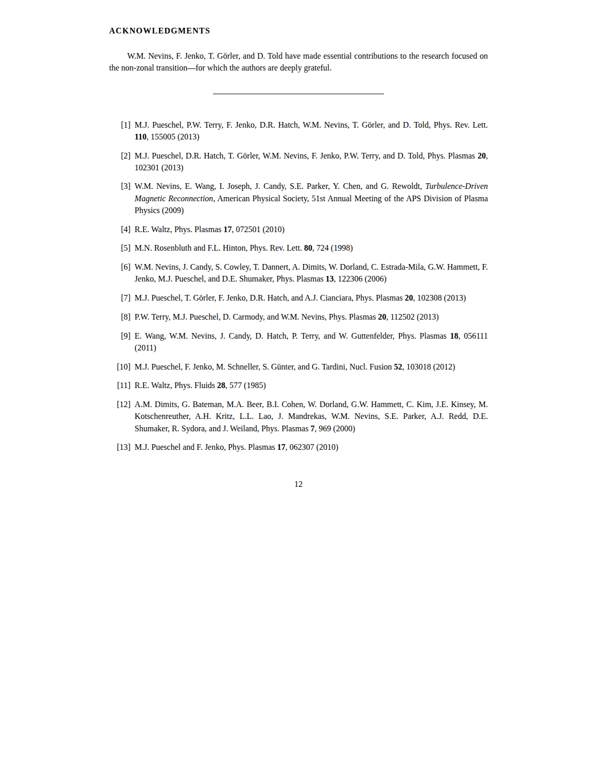ACKNOWLEDGMENTS
W.M. Nevins, F. Jenko, T. Görler, and D. Told have made essential contributions to the research focused on the non-zonal transition—for which the authors are deeply grateful.
M.J. Pueschel, P.W. Terry, F. Jenko, D.R. Hatch, W.M. Nevins, T. Görler, and D. Told, Phys. Rev. Lett. 110, 155005 (2013)
M.J. Pueschel, D.R. Hatch, T. Görler, W.M. Nevins, F. Jenko, P.W. Terry, and D. Told, Phys. Plasmas 20, 102301 (2013)
W.M. Nevins, E. Wang, I. Joseph, J. Candy, S.E. Parker, Y. Chen, and G. Rewoldt, Turbulence-Driven Magnetic Reconnection, American Physical Society, 51st Annual Meeting of the APS Division of Plasma Physics (2009)
R.E. Waltz, Phys. Plasmas 17, 072501 (2010)
M.N. Rosenbluth and F.L. Hinton, Phys. Rev. Lett. 80, 724 (1998)
W.M. Nevins, J. Candy, S. Cowley, T. Dannert, A. Dimits, W. Dorland, C. Estrada-Mila, G.W. Hammett, F. Jenko, M.J. Pueschel, and D.E. Shumaker, Phys. Plasmas 13, 122306 (2006)
M.J. Pueschel, T. Görler, F. Jenko, D.R. Hatch, and A.J. Cianciara, Phys. Plasmas 20, 102308 (2013)
P.W. Terry, M.J. Pueschel, D. Carmody, and W.M. Nevins, Phys. Plasmas 20, 112502 (2013)
E. Wang, W.M. Nevins, J. Candy, D. Hatch, P. Terry, and W. Guttenfelder, Phys. Plasmas 18, 056111 (2011)
M.J. Pueschel, F. Jenko, M. Schneller, S. Günter, and G. Tardini, Nucl. Fusion 52, 103018 (2012)
R.E. Waltz, Phys. Fluids 28, 577 (1985)
A.M. Dimits, G. Bateman, M.A. Beer, B.I. Cohen, W. Dorland, G.W. Hammett, C. Kim, J.E. Kinsey, M. Kotschenreuther, A.H. Kritz, L.L. Lao, J. Mandrekas, W.M. Nevins, S.E. Parker, A.J. Redd, D.E. Shumaker, R. Sydora, and J. Weiland, Phys. Plasmas 7, 969 (2000)
M.J. Pueschel and F. Jenko, Phys. Plasmas 17, 062307 (2010)
12